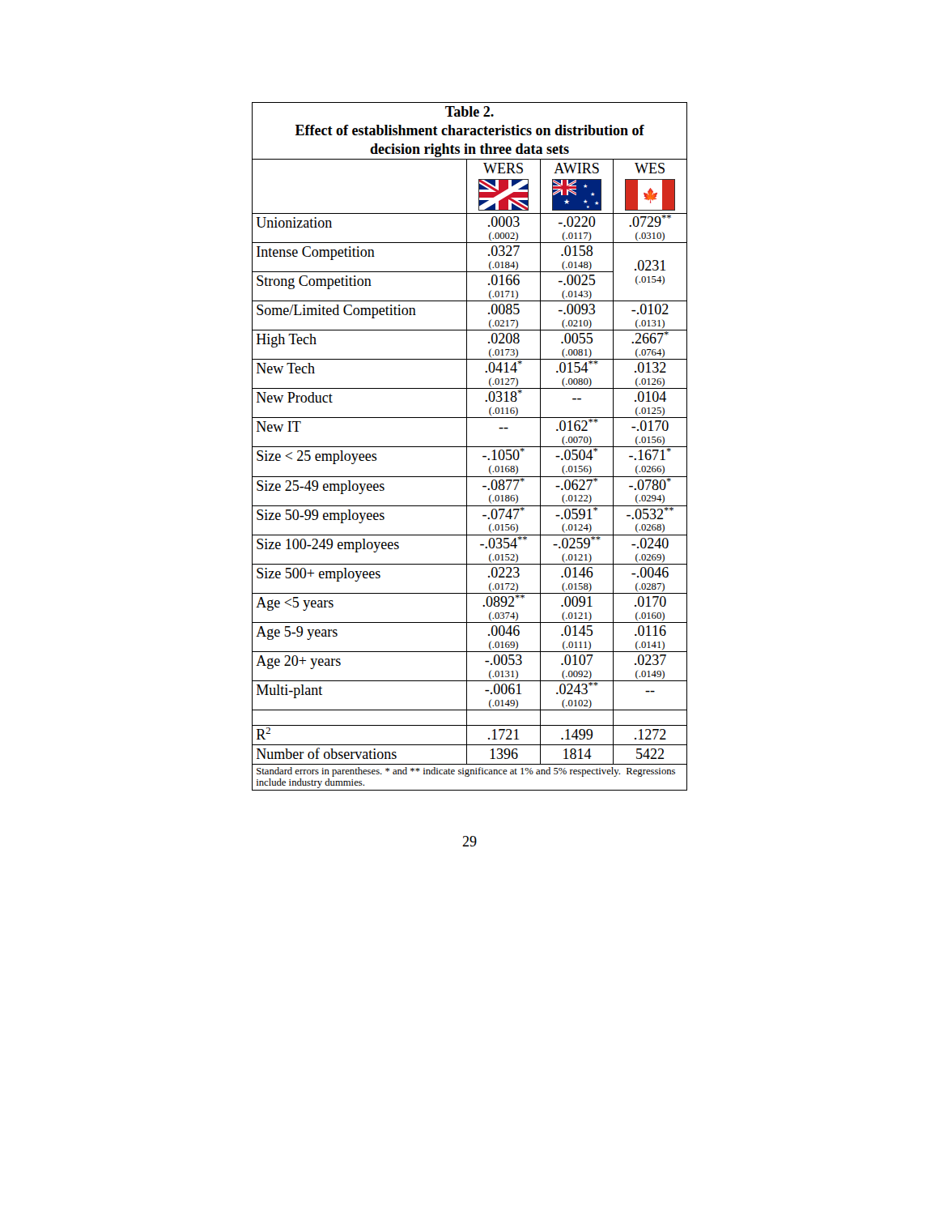| Table 2. |
| Effect of establishment characteristics on distribution of |
| decision rights in three data sets |
| | WERS | AWIRS | WES |
| | | ★ ★ ★ ★ ★ ★ | 🍁 |
| Unionization | .0003 (.0002) | -.0220 (.0117) | .0729 ** (.0310) |
| Intense Competition | .0327 (.0184) | .0158 (.0148) | .0231 (.0154) |
| Strong Competition | .0166 (.0171) | -.0025 (.0143) |
| Some/Limited Competition | .0085 (.0217) | -.0093 (.0210) | -.0102 (.0131) |
| High Tech | .0208 (.0173) | .0055 (.0081) | .2667 * (.0764) |
| New Tech | .0414 * (.0127) | .0154 ** (.0080) | .0132 (.0126) |
| New Product | .0318 * (.0116) | -- | .0104 (.0125) |
| New IT | -- | .0162 ** (.0070) | -.0170 (.0156) |
| Size < 25 employees | -.1050 * (.0168) | -.0504 * (.0156) | -.1671 * (.0266) |
| Size 25-49 employees | -.0877 * (.0186) | -.0627 * (.0122) | -.0780 * (.0294) |
| Size 50-99 employees | -.0747 * (.0156) | -.0591 * (.0124) | -.0532 ** (.0268) |
| Size 100-249 employees | -.0354 ** (.0152) | -.0259 ** (.0121) | -.0240 (.0269) |
| Size 500+ employees | .0223 (.0172) | .0146 (.0158) | -.0046 (.0287) |
| Age <5 years | .0892 ** (.0374) | .0091 (.0121) | .0170 (.0160) |
| Age 5-9 years | .0046 (.0169) | .0145 (.0111) | .0116 (.0141) |
| Age 20+ years | -.0053 (.0131) | .0107 (.0092) | .0237 (.0149) |
| Multi-plant | -.0061 (.0149) | .0243 ** (.0102) | -- |
| R 2 | .1721 | .1499 | .1272 |
| Number of observations | 1396 | 1814 | 5422 |
| Standard errors in parentheses. * and ** indicate significance at 1% and 5% respectively. Regressions include industry dummies. |
29